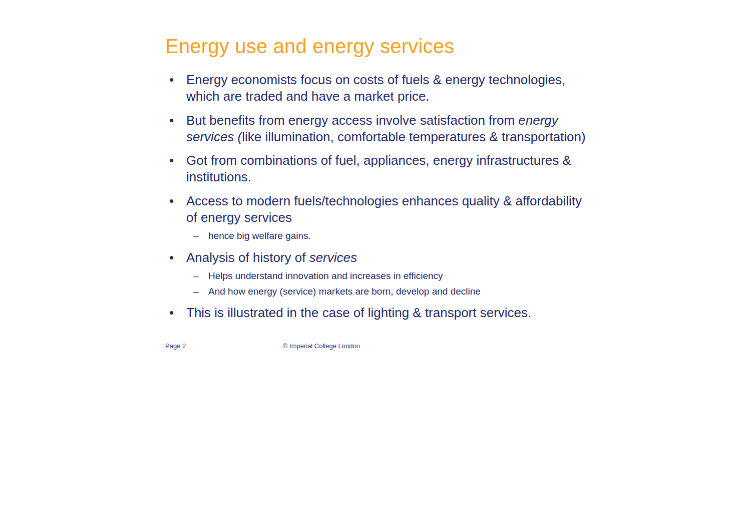Energy use and energy services
Energy economists focus on costs of fuels & energy technologies, which are traded and have a market price.
But benefits from energy access involve satisfaction from energy services (like illumination, comfortable temperatures & transportation)
Got from combinations of fuel, appliances, energy infrastructures & institutions.
Access to modern fuels/technologies enhances quality & affordability of energy services
hence big welfare gains.
Analysis of history of services
Helps understand innovation and increases in efficiency
And how energy (service) markets are born, develop and decline
This is illustrated in the case of lighting & transport services.
Page 2 © Imperial College London